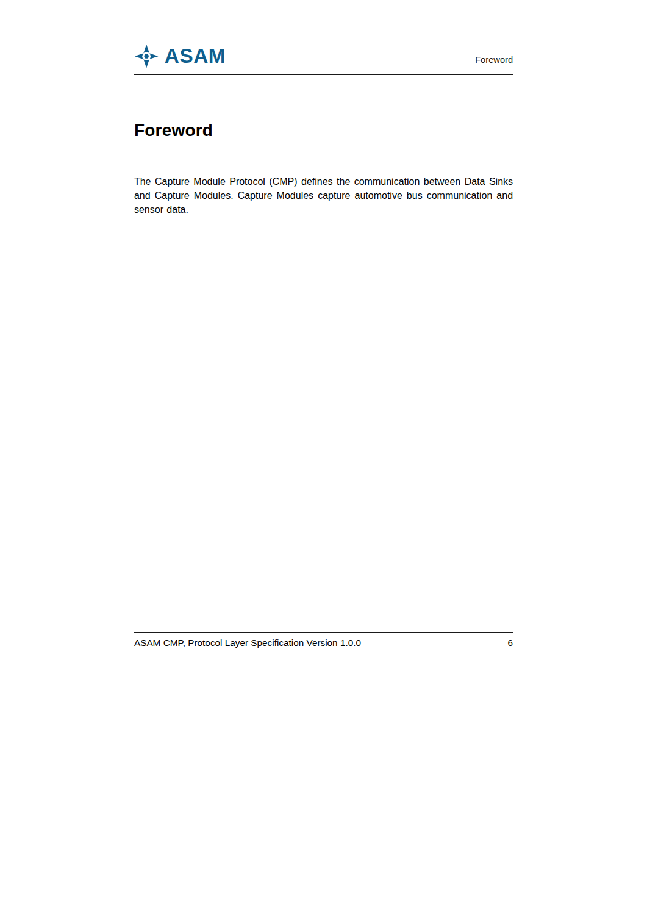ASAM
Foreword
Foreword
The Capture Module Protocol (CMP) defines the communication between Data Sinks and Capture Modules. Capture Modules capture automotive bus communication and sensor data.
ASAM CMP, Protocol Layer Specification Version 1.0.0 6